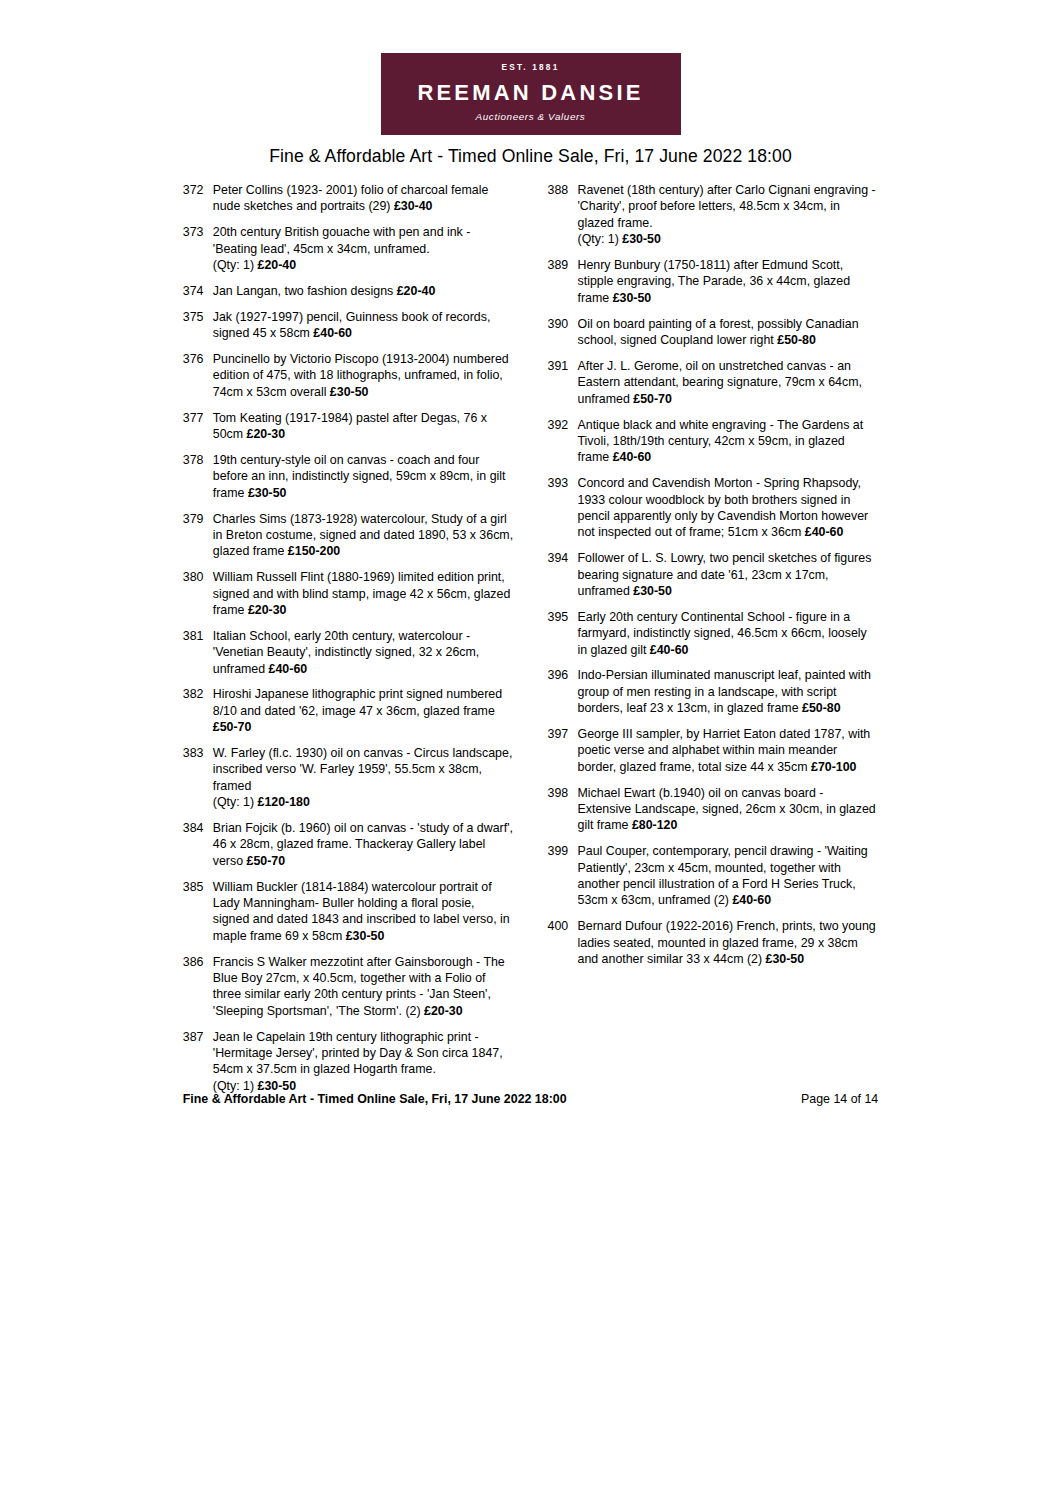EST. 1881
REEMAN DANSIE
Auctioneers & Valuers
Fine & Affordable Art - Timed Online Sale, Fri, 17 June 2022 18:00
372
Peter Collins (1923- 2001) folio of charcoal female nude sketches and portraits (29) £30-40
373
20th century British gouache with pen and ink - 'Beating lead', 45cm x 34cm, unframed.
(Qty: 1) £20-40
374
Jan Langan, two fashion designs £20-40
375
Jak (1927-1997) pencil, Guinness book of records, signed 45 x 58cm £40-60
376
Puncinello by Victorio Piscopo (1913-2004) numbered edition of 475, with 18 lithographs, unframed, in folio, 74cm x 53cm overall £30-50
377
Tom Keating (1917-1984) pastel after Degas, 76 x 50cm £20-30
378
19th century-style oil on canvas - coach and four before an inn, indistinctly signed, 59cm x 89cm, in gilt frame £30-50
379
Charles Sims (1873-1928) watercolour, Study of a girl in Breton costume, signed and dated 1890, 53 x 36cm, glazed frame £150-200
380
William Russell Flint (1880-1969) limited edition print, signed and with blind stamp, image 42 x 56cm, glazed frame £20-30
381
Italian School, early 20th century, watercolour - 'Venetian Beauty', indistinctly signed, 32 x 26cm, unframed £40-60
382
Hiroshi Japanese lithographic print signed numbered 8/10 and dated '62, image 47 x 36cm, glazed frame £50-70
383
W. Farley (fl.c. 1930) oil on canvas - Circus landscape, inscribed verso 'W. Farley 1959', 55.5cm x 38cm, framed
(Qty: 1) £120-180
384
Brian Fojcik (b. 1960) oil on canvas - 'study of a dwarf', 46 x 28cm, glazed frame. Thackeray Gallery label verso £50-70
385
William Buckler (1814-1884) watercolour portrait of Lady Manningham- Buller holding a floral posie, signed and dated 1843 and inscribed to label verso, in maple frame 69 x 58cm £30-50
386
Francis S Walker mezzotint after Gainsborough - The Blue Boy 27cm, x 40.5cm, together with a Folio of three similar early 20th century prints - 'Jan Steen', 'Sleeping Sportsman', 'The Storm'. (2) £20-30
387
Jean le Capelain 19th century lithographic print - 'Hermitage Jersey', printed by Day & Son circa 1847, 54cm x 37.5cm in glazed Hogarth frame.
(Qty: 1) £30-50
388
Ravenet (18th century) after Carlo Cignani engraving - 'Charity', proof before letters, 48.5cm x 34cm, in glazed frame.
(Qty: 1) £30-50
389
Henry Bunbury (1750-1811) after Edmund Scott, stipple engraving, The Parade, 36 x 44cm, glazed frame £30-50
390
Oil on board painting of a forest, possibly Canadian school, signed Coupland lower right £50-80
391
After J. L. Gerome, oil on unstretched canvas - an Eastern attendant, bearing signature, 79cm x 64cm, unframed £50-70
392
Antique black and white engraving - The Gardens at Tivoli, 18th/19th century, 42cm x 59cm, in glazed frame £40-60
393
Concord and Cavendish Morton - Spring Rhapsody, 1933 colour woodblock by both brothers signed in pencil apparently only by Cavendish Morton however not inspected out of frame; 51cm x 36cm £40-60
394
Follower of L. S. Lowry, two pencil sketches of figures bearing signature and date '61, 23cm x 17cm, unframed £30-50
395
Early 20th century Continental School - figure in a farmyard, indistinctly signed, 46.5cm x 66cm, loosely in glazed gilt £40-60
396
Indo-Persian illuminated manuscript leaf, painted with group of men resting in a landscape, with script borders, leaf 23 x 13cm, in glazed frame £50-80
397
George III sampler, by Harriet Eaton dated 1787, with poetic verse and alphabet within main meander border, glazed frame, total size 44 x 35cm £70-100
398
Michael Ewart (b.1940) oil on canvas board - Extensive Landscape, signed, 26cm x 30cm, in glazed gilt frame £80-120
399
Paul Couper, contemporary, pencil drawing - 'Waiting Patiently', 23cm x 45cm, mounted, together with another pencil illustration of a Ford H Series Truck, 53cm x 63cm, unframed (2) £40-60
400
Bernard Dufour (1922-2016) French, prints, two young ladies seated, mounted in glazed frame, 29 x 38cm and another similar 33 x 44cm (2) £30-50
Fine & Affordable Art - Timed Online Sale, Fri, 17 June 2022 18:00
Page 14 of 14